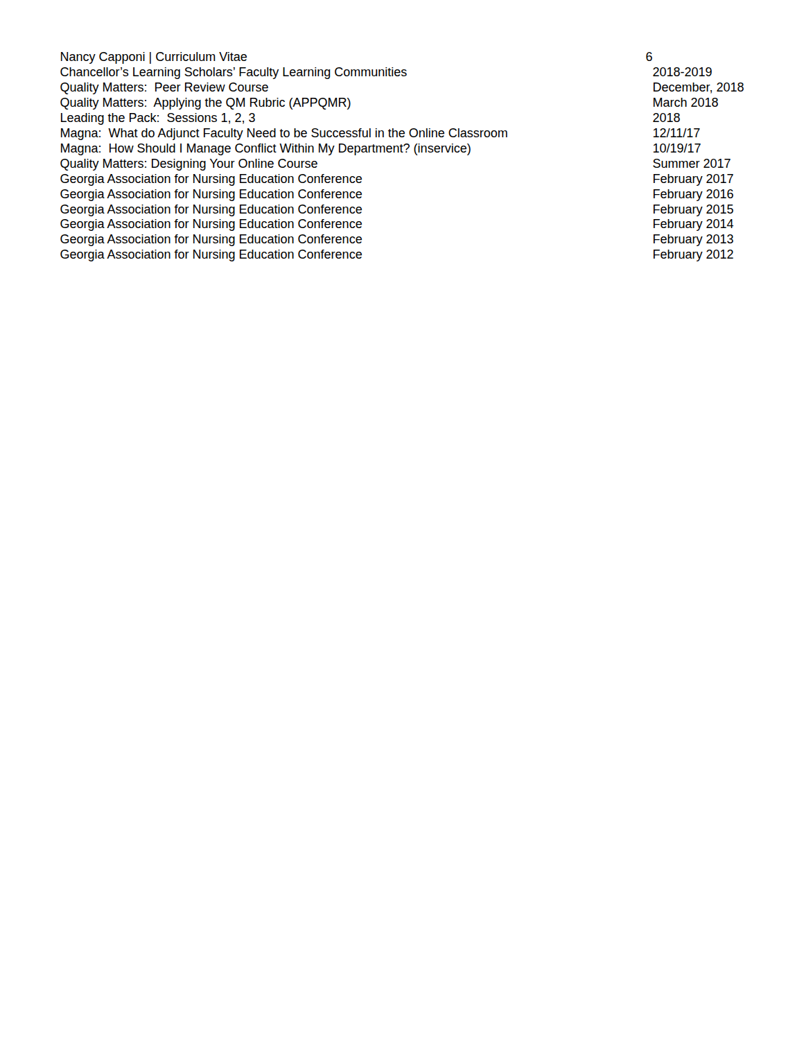| Nancy Capponi / Curriculum Vitae | 6 | |
| Chancellor’s Learning Scholars’ Faculty Learning Communities | 2018-2019 |
| Quality Matters: Peer Review Course | December, 2018 |
| Quality Matters: Applying the QM Rubric (APPQMR) | March 2018 |
| Leading the Pack: Sessions 1, 2, 3 | 2018 |
| Magna: What do Adjunct Faculty Need to be Successful in the Online Classroom | 12/11/17 |
| Magna: How Should I Manage Conflict Within My Department? (inservice) | 10/19/17 |
| Quality Matters: Designing Your Online Course | Summer 2017 |
| Georgia Association for Nursing Education Conference | February 2017 |
| Georgia Association for Nursing Education Conference | February 2016 |
| Georgia Association for Nursing Education Conference | February 2015 |
| Georgia Association for Nursing Education Conference | February 2014 |
| Georgia Association for Nursing Education Conference | February 2013 |
| Georgia Association for Nursing Education Conference | February 2012 |